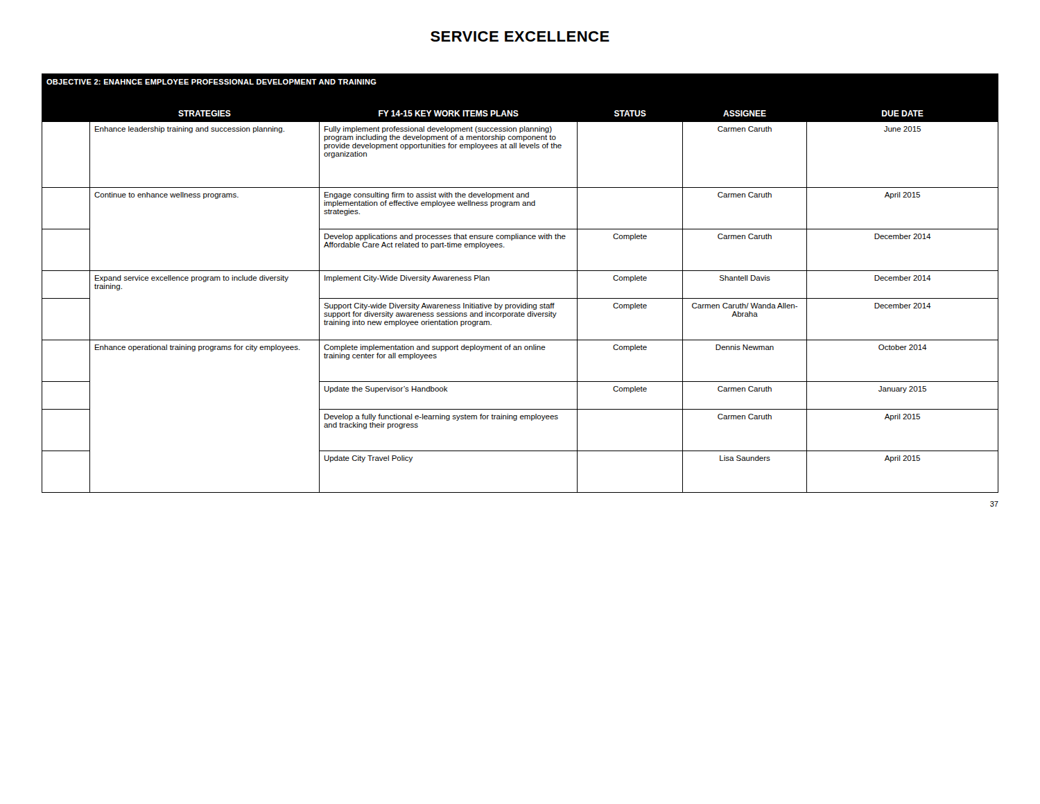SERVICE EXCELLENCE
| OBJECTIVE 2: ENAHNCE EMPLOYEE PROFESSIONAL DEVELOPMENT AND TRAINING |
| | STRATEGIES | FY 14-15 KEY WORK ITEMS PLANS | STATUS | ASSIGNEE | DUE DATE |
| | Enhance leadership training and succession planning. | Fully implement professional development (succession planning) program including the development of a mentorship component to provide development opportunities for employees at all levels of the organization | | Carmen Caruth | June 2015 |
| | Continue to enhance wellness programs. | Engage consulting firm to assist with the development and implementation of effective employee wellness program and strategies. | | Carmen Caruth | April 2015 |
| | Develop applications and processes that ensure compliance with the Affordable Care Act related to part-time employees. | Complete | Carmen Caruth | December 2014 |
| | Expand service excellence program to include diversity training. | Implement City-Wide Diversity Awareness Plan | Complete | Shantell Davis | December 2014 |
| | Support City-wide Diversity Awareness Initiative by providing staff support for diversity awareness sessions and incorporate diversity training into new employee orientation program. | Complete | Carmen Caruth/ Wanda Allen-Abraha | December 2014 |
| | Enhance operational training programs for city employees. | Complete implementation and support deployment of an online training center for all employees | Complete | Dennis Newman | October 2014 |
| | Update the Supervisor’s Handbook | Complete | Carmen Caruth | January 2015 |
| | Develop a fully functional e-learning system for training employees and tracking their progress | | Carmen Caruth | April 2015 |
| | Update City Travel Policy | | Lisa Saunders | April 2015 |
37